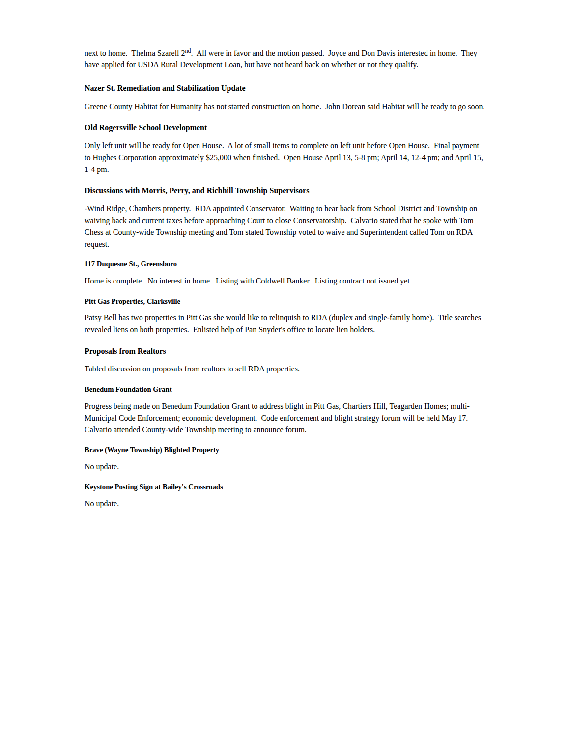next to home. Thelma Szarell 2nd. All were in favor and the motion passed. Joyce and Don Davis interested in home. They have applied for USDA Rural Development Loan, but have not heard back on whether or not they qualify.
Nazer St. Remediation and Stabilization Update
Greene County Habitat for Humanity has not started construction on home. John Dorean said Habitat will be ready to go soon.
Old Rogersville School Development
Only left unit will be ready for Open House. A lot of small items to complete on left unit before Open House. Final payment to Hughes Corporation approximately $25,000 when finished. Open House April 13, 5-8 pm; April 14, 12-4 pm; and April 15, 1-4 pm.
Discussions with Morris, Perry, and Richhill Township Supervisors
-Wind Ridge, Chambers property. RDA appointed Conservator. Waiting to hear back from School District and Township on waiving back and current taxes before approaching Court to close Conservatorship. Calvario stated that he spoke with Tom Chess at County-wide Township meeting and Tom stated Township voted to waive and Superintendent called Tom on RDA request.
117 Duquesne St., Greensboro
Home is complete. No interest in home. Listing with Coldwell Banker. Listing contract not issued yet.
Pitt Gas Properties, Clarksville
Patsy Bell has two properties in Pitt Gas she would like to relinquish to RDA (duplex and single-family home). Title searches revealed liens on both properties. Enlisted help of Pan Snyder's office to locate lien holders.
Proposals from Realtors
Tabled discussion on proposals from realtors to sell RDA properties.
Benedum Foundation Grant
Progress being made on Benedum Foundation Grant to address blight in Pitt Gas, Chartiers Hill, Teagarden Homes; multi-Municipal Code Enforcement; economic development. Code enforcement and blight strategy forum will be held May 17. Calvario attended County-wide Township meeting to announce forum.
Brave (Wayne Township) Blighted Property
No update.
Keystone Posting Sign at Bailey's Crossroads
No update.